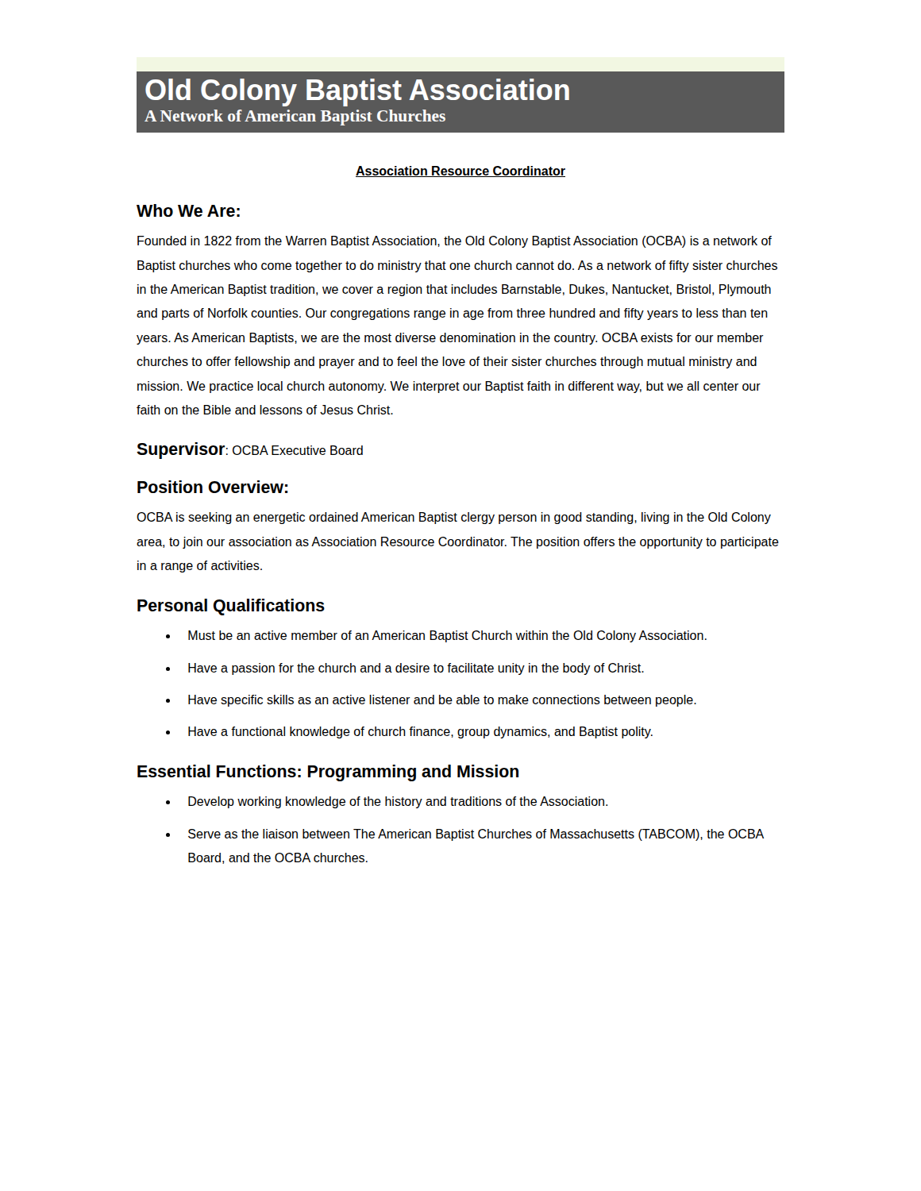Old Colony Baptist Association
A Network of American Baptist Churches
Association Resource Coordinator
Who We Are:
Founded in 1822 from the Warren Baptist Association, the Old Colony Baptist Association (OCBA) is a network of Baptist churches who come together to do ministry that one church cannot do. As a network of fifty sister churches in the American Baptist tradition, we cover a region that includes Barnstable, Dukes, Nantucket, Bristol, Plymouth and parts of Norfolk counties. Our congregations range in age from three hundred and fifty years to less than ten years. As American Baptists, we are the most diverse denomination in the country. OCBA exists for our member churches to offer fellowship and prayer and to feel the love of their sister churches through mutual ministry and mission. We practice local church autonomy. We interpret our Baptist faith in different way, but we all center our faith on the Bible and lessons of Jesus Christ.
Supervisor: OCBA Executive Board
Position Overview:
OCBA is seeking an energetic ordained American Baptist clergy person in good standing, living in the Old Colony area, to join our association as Association Resource Coordinator. The position offers the opportunity to participate in a range of activities.
Personal Qualifications
Must be an active member of an American Baptist Church within the Old Colony Association.
Have a passion for the church and a desire to facilitate unity in the body of Christ.
Have specific skills as an active listener and be able to make connections between people.
Have a functional knowledge of church finance, group dynamics, and Baptist polity.
Essential Functions: Programming and Mission
Develop working knowledge of the history and traditions of the Association.
Serve as the liaison between The American Baptist Churches of Massachusetts (TABCOM), the OCBA Board, and the OCBA churches.